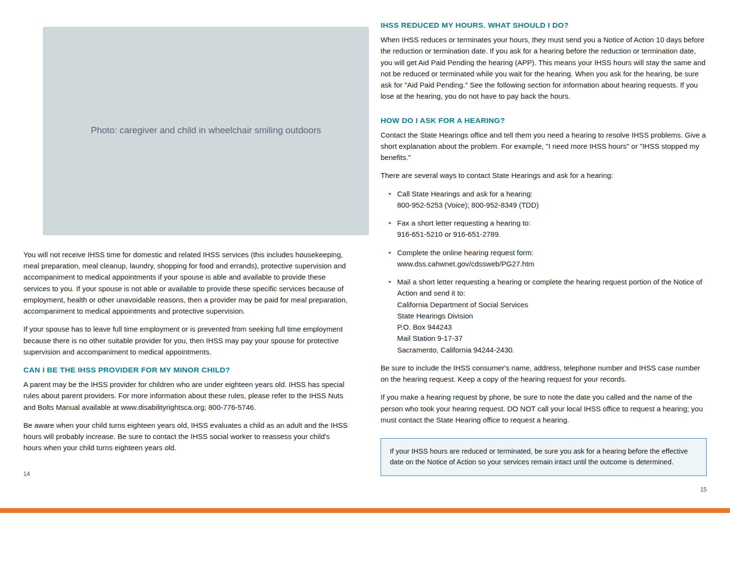You will not receive IHSS time for domestic and related IHSS services (this includes housekeeping, meal preparation, meal cleanup, laundry, shopping for food and errands), protective supervision and accompaniment to medical appointments if your spouse is able and available to provide these services to you. If your spouse is not able or available to provide these specific services because of employment, health or other unavoidable reasons, then a provider may be paid for meal preparation, accompaniment to medical appointments and protective supervision.
If your spouse has to leave full time employment or is prevented from seeking full time employment because there is no other suitable provider for you, then IHSS may pay your spouse for protective supervision and accompaniment to medical appointments.
Can I be the IHSS provider for my minor child?
A parent may be the IHSS provider for children who are under eighteen years old. IHSS has special rules about parent providers. For more information about these rules, please refer to the IHSS Nuts and Bolts Manual available at www.disabilityrightsca.org; 800-776-5746.
Be aware when your child turns eighteen years old, IHSS evaluates a child as an adult and the IHSS hours will probably increase. Be sure to contact the IHSS social worker to reassess your child's hours when your child turns eighteen years old.
14
IHSS reduced my hours. What should I do?
When IHSS reduces or terminates your hours, they must send you a Notice of Action 10 days before the reduction or termination date. If you ask for a hearing before the reduction or termination date, you will get Aid Paid Pending the hearing (APP). This means your IHSS hours will stay the same and not be reduced or terminated while you wait for the hearing. When you ask for the hearing, be sure ask for "Aid Paid Pending." See the following section for information about hearing requests. If you lose at the hearing, you do not have to pay back the hours.
How do I ask for a hearing?
Contact the State Hearings office and tell them you need a hearing to resolve IHSS problems. Give a short explanation about the problem. For example, "I need more IHSS hours" or "IHSS stopped my benefits."
There are several ways to contact State Hearings and ask for a hearing:
Call State Hearings and ask for a hearing:
800-952-5253 (Voice); 800-952-8349 (TDD)
Fax a short letter requesting a hearing to:
916-651-5210 or 916-651-2789.
Complete the online hearing request form:
www.dss.cahwnet.gov/cdssweb/PG27.htm
Mail a short letter requesting a hearing or complete the hearing request portion of the Notice of Action and send it to:
California Department of Social Services State Hearings Division P.O. Box 944243 Mail Station 9-17-37 Sacramento, California 94244-2430.
Be sure to include the IHSS consumer's name, address, telephone number and IHSS case number on the hearing request. Keep a copy of the hearing request for your records.
If you make a hearing request by phone, be sure to note the date you called and the name of the person who took your hearing request. DO NOT call your local IHSS office to request a hearing; you must contact the State Hearing office to request a hearing.
If your IHSS hours are reduced or terminated, be sure you ask for a hearing before the effective date on the Notice of Action so your services remain intact until the outcome is determined.
15